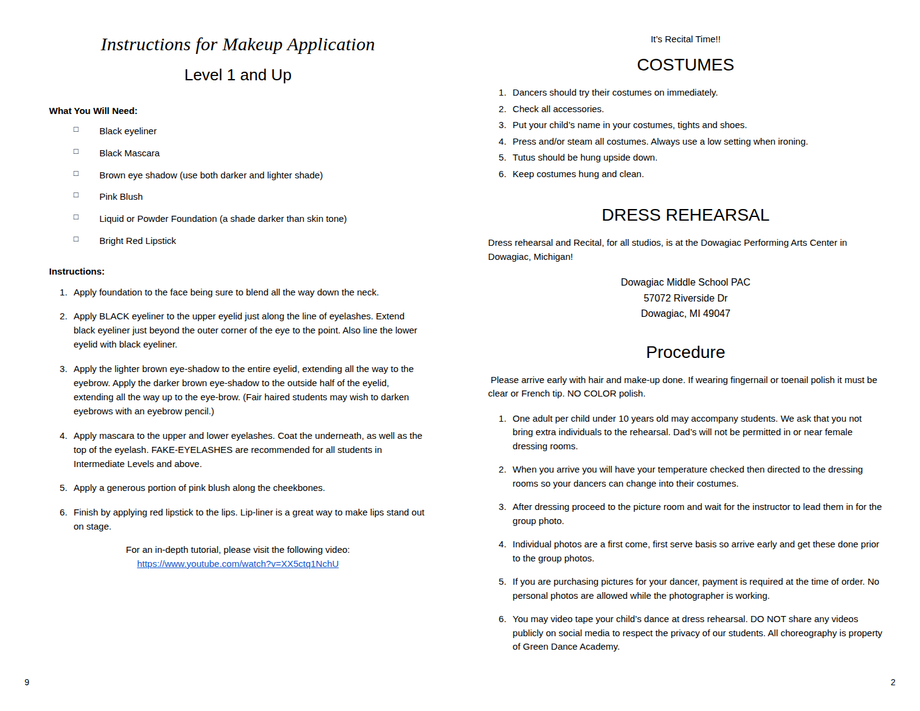Instructions for Makeup Application
Level 1 and Up
What You Will Need:
Black eyeliner
Black Mascara
Brown eye shadow (use both darker and lighter shade)
Pink Blush
Liquid or Powder Foundation (a shade darker than skin tone)
Bright Red Lipstick
Instructions:
Apply foundation to the face being sure to blend all the way down the neck.
Apply BLACK eyeliner to the upper eyelid just along the line of eyelashes. Extend black eyeliner just beyond the outer corner of the eye to the point. Also line the lower eyelid with black eyeliner.
Apply the lighter brown eye-shadow to the entire eyelid, extending all the way to the eyebrow. Apply the darker brown eye-shadow to the outside half of the eyelid, extending all the way up to the eye-brow. (Fair haired students may wish to darken eyebrows with an eyebrow pencil.)
Apply mascara to the upper and lower eyelashes. Coat the underneath, as well as the top of the eyelash. FAKE-EYELASHES are recommended for all students in Intermediate Levels and above.
Apply a generous portion of pink blush along the cheekbones.
Finish by applying red lipstick to the lips. Lip-liner is a great way to make lips stand out on stage.
For an in-depth tutorial, please visit the following video:
https://www.youtube.com/watch?v=XX5ctq1NchU
It’s Recital Time!!
COSTUMES
Dancers should try their costumes on immediately.
Check all accessories.
Put your child’s name in your costumes, tights and shoes.
Press and/or steam all costumes. Always use a low setting when ironing.
Tutus should be hung upside down.
Keep costumes hung and clean.
DRESS REHEARSAL
Dress rehearsal and Recital, for all studios, is at the Dowagiac Performing Arts Center in Dowagiac, Michigan!
Dowagiac Middle School PAC
57072 Riverside Dr
Dowagiac, MI 49047
Procedure
Please arrive early with hair and make-up done. If wearing fingernail or toenail polish it must be clear or French tip. NO COLOR polish.
One adult per child under 10 years old may accompany students. We ask that you not bring extra individuals to the rehearsal. Dad’s will not be permitted in or near female dressing rooms.
When you arrive you will have your temperature checked then directed to the dressing rooms so your dancers can change into their costumes.
After dressing proceed to the picture room and wait for the instructor to lead them in for the group photo.
Individual photos are a first come, first serve basis so arrive early and get these done prior to the group photos.
If you are purchasing pictures for your dancer, payment is required at the time of order. No personal photos are allowed while the photographer is working.
You may video tape your child’s dance at dress rehearsal. DO NOT share any videos publicly on social media to respect the privacy of our students. All choreography is property of Green Dance Academy.
9
2